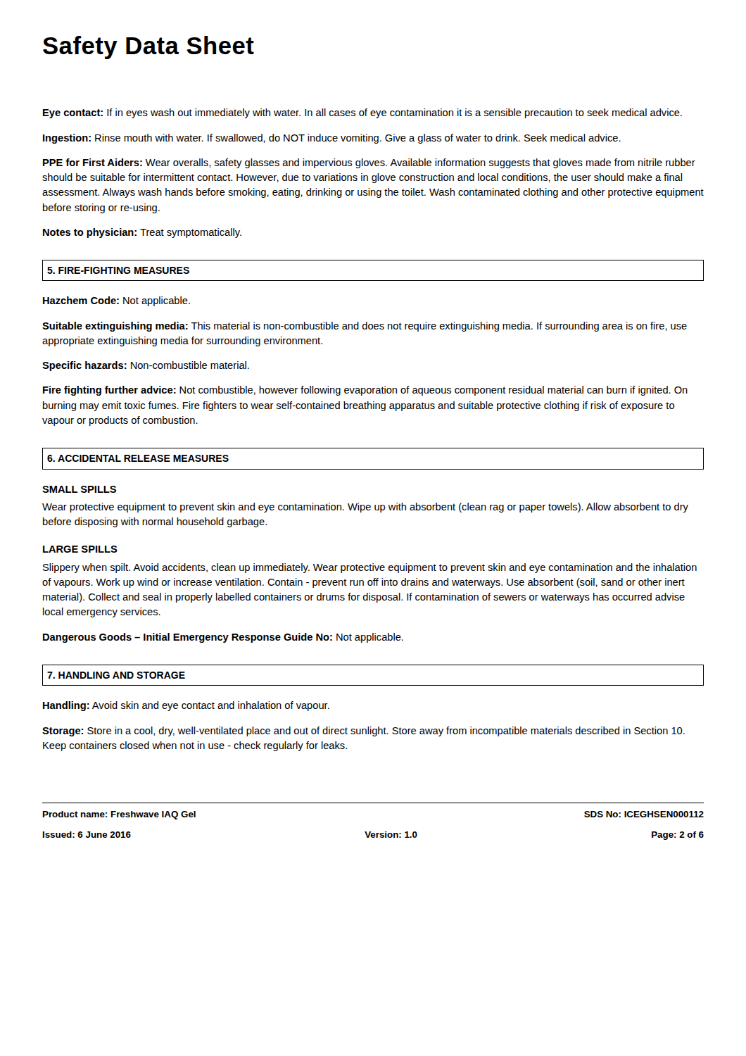Safety Data Sheet
Eye contact: If in eyes wash out immediately with water. In all cases of eye contamination it is a sensible precaution to seek medical advice.
Ingestion: Rinse mouth with water. If swallowed, do NOT induce vomiting. Give a glass of water to drink. Seek medical advice.
PPE for First Aiders: Wear overalls, safety glasses and impervious gloves. Available information suggests that gloves made from nitrile rubber should be suitable for intermittent contact. However, due to variations in glove construction and local conditions, the user should make a final assessment. Always wash hands before smoking, eating, drinking or using the toilet. Wash contaminated clothing and other protective equipment before storing or re-using.
Notes to physician: Treat symptomatically.
5. FIRE-FIGHTING MEASURES
Hazchem Code: Not applicable.
Suitable extinguishing media: This material is non-combustible and does not require extinguishing media. If surrounding area is on fire, use appropriate extinguishing media for surrounding environment.
Specific hazards: Non-combustible material.
Fire fighting further advice: Not combustible, however following evaporation of aqueous component residual material can burn if ignited. On burning may emit toxic fumes. Fire fighters to wear self-contained breathing apparatus and suitable protective clothing if risk of exposure to vapour or products of combustion.
6. ACCIDENTAL RELEASE MEASURES
SMALL SPILLS
Wear protective equipment to prevent skin and eye contamination. Wipe up with absorbent (clean rag or paper towels). Allow absorbent to dry before disposing with normal household garbage.
LARGE SPILLS
Slippery when spilt. Avoid accidents, clean up immediately. Wear protective equipment to prevent skin and eye contamination and the inhalation of vapours. Work up wind or increase ventilation. Contain - prevent run off into drains and waterways. Use absorbent (soil, sand or other inert material). Collect and seal in properly labelled containers or drums for disposal. If contamination of sewers or waterways has occurred advise local emergency services.
Dangerous Goods – Initial Emergency Response Guide No: Not applicable.
7. HANDLING AND STORAGE
Handling: Avoid skin and eye contact and inhalation of vapour.
Storage: Store in a cool, dry, well-ventilated place and out of direct sunlight. Store away from incompatible materials described in Section 10. Keep containers closed when not in use - check regularly for leaks.
Product name: Freshwave IAQ Gel SDS No: ICEGHSEN000112
Issued: 6 June 2016 Version: 1.0 Page: 2 of 6